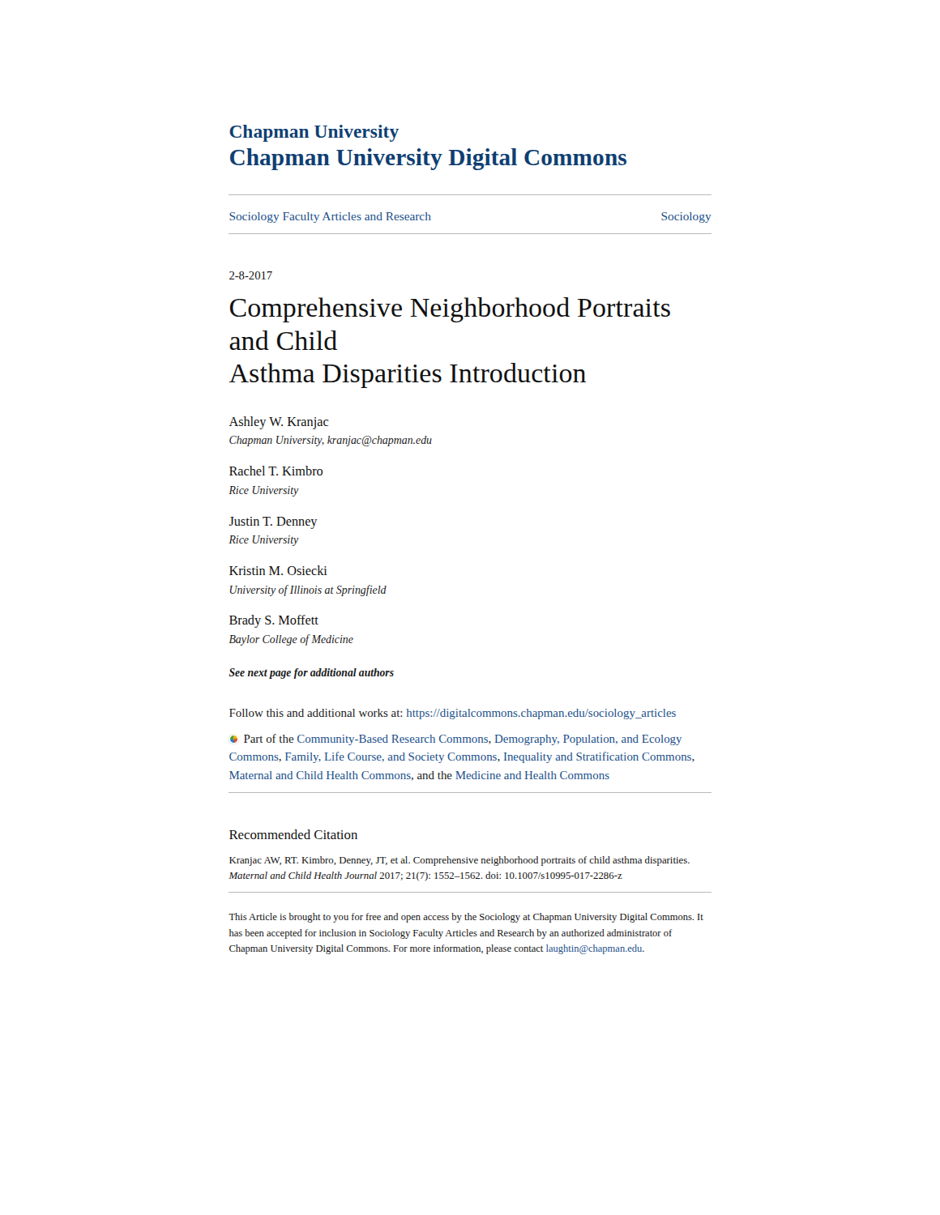Chapman University
Chapman University Digital Commons
Sociology Faculty Articles and Research
Sociology
2-8-2017
Comprehensive Neighborhood Portraits and Child
Asthma Disparities Introduction
Ashley W. Kranjac
Chapman University, kranjac@chapman.edu
Rachel T. Kimbro
Rice University
Justin T. Denney
Rice University
Kristin M. Osiecki
University of Illinois at Springfield
Brady S. Moffett
Baylor College of Medicine
See next page for additional authors
Follow this and additional works at: https://digitalcommons.chapman.edu/sociology_articles
Part of the Community-Based Research Commons, Demography, Population, and Ecology Commons, Family, Life Course, and Society Commons, Inequality and Stratification Commons, Maternal and Child Health Commons, and the Medicine and Health Commons
Recommended Citation
Kranjac AW, RT. Kimbro, Denney, JT, et al. Comprehensive neighborhood portraits of child asthma disparities. Maternal and Child Health Journal 2017; 21(7): 1552–1562. doi: 10.1007/s10995-017-2286-z
This Article is brought to you for free and open access by the Sociology at Chapman University Digital Commons. It has been accepted for inclusion in Sociology Faculty Articles and Research by an authorized administrator of Chapman University Digital Commons. For more information, please contact laughtin@chapman.edu.